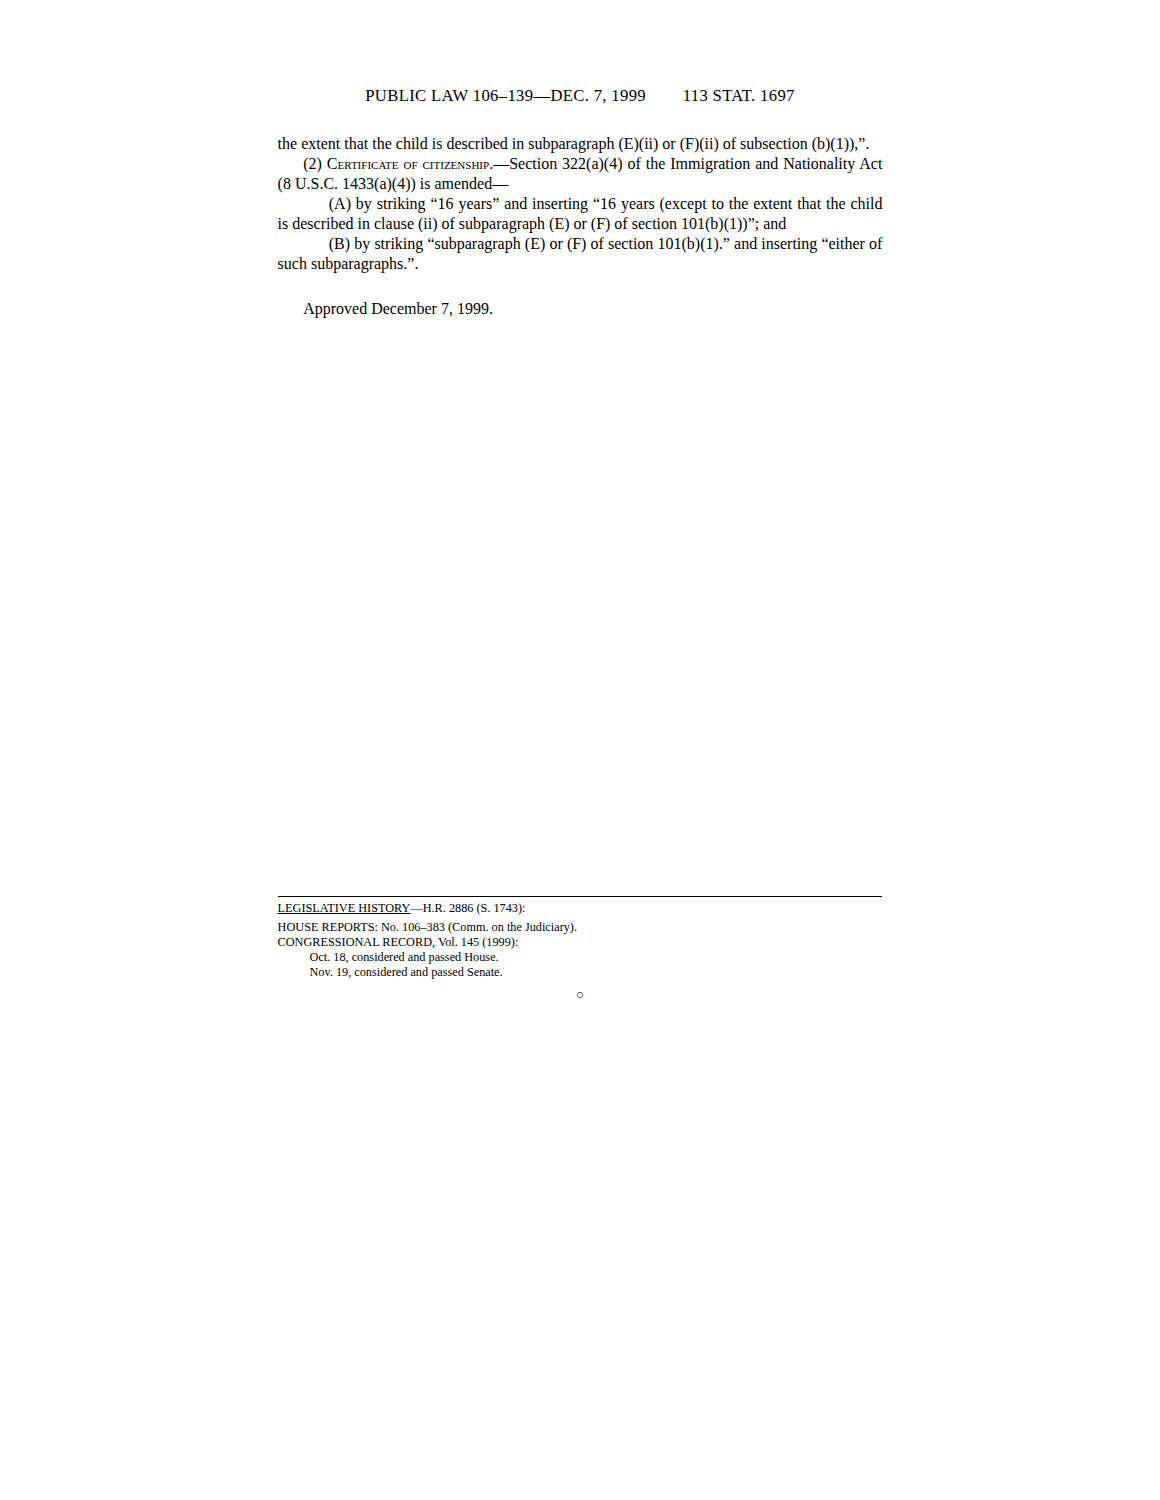PUBLIC LAW 106–139—DEC. 7, 1999 113 STAT. 1697
the extent that the child is described in subparagraph (E)(ii) or (F)(ii) of subsection (b)(1)),”.
(2) Certificate of citizenship.—Section 322(a)(4) of the Immigration and Nationality Act (8 U.S.C. 1433(a)(4)) is amended—
(A) by striking “16 years” and inserting “16 years (except to the extent that the child is described in clause (ii) of subparagraph (E) or (F) of section 101(b)(1))”; and
(B) by striking “subparagraph (E) or (F) of section 101(b)(1).” and inserting “either of such subparagraphs.”.
Approved December 7, 1999.
LEGISLATIVE HISTORY—H.R. 2886 (S. 1743):
HOUSE REPORTS: No. 106–383 (Comm. on the Judiciary).
CONGRESSIONAL RECORD, Vol. 145 (1999):
Oct. 18, considered and passed House.
Nov. 19, considered and passed Senate.
○